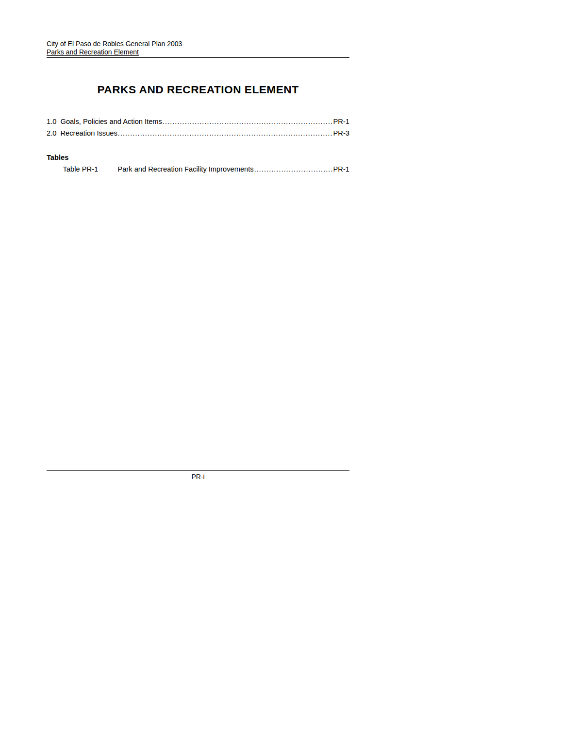City of El Paso de Robles General Plan 2003 Parks and Recreation Element
PARKS AND RECREATION ELEMENT
1.0 Goals, Policies and Action Items .................................................................................................. PR-1
2.0 Recreation Issues .................................................................................................. PR-3
Tables
Table PR-1 Park and Recreation Facility Improvements .................................................................................................. PR-1
PR-i